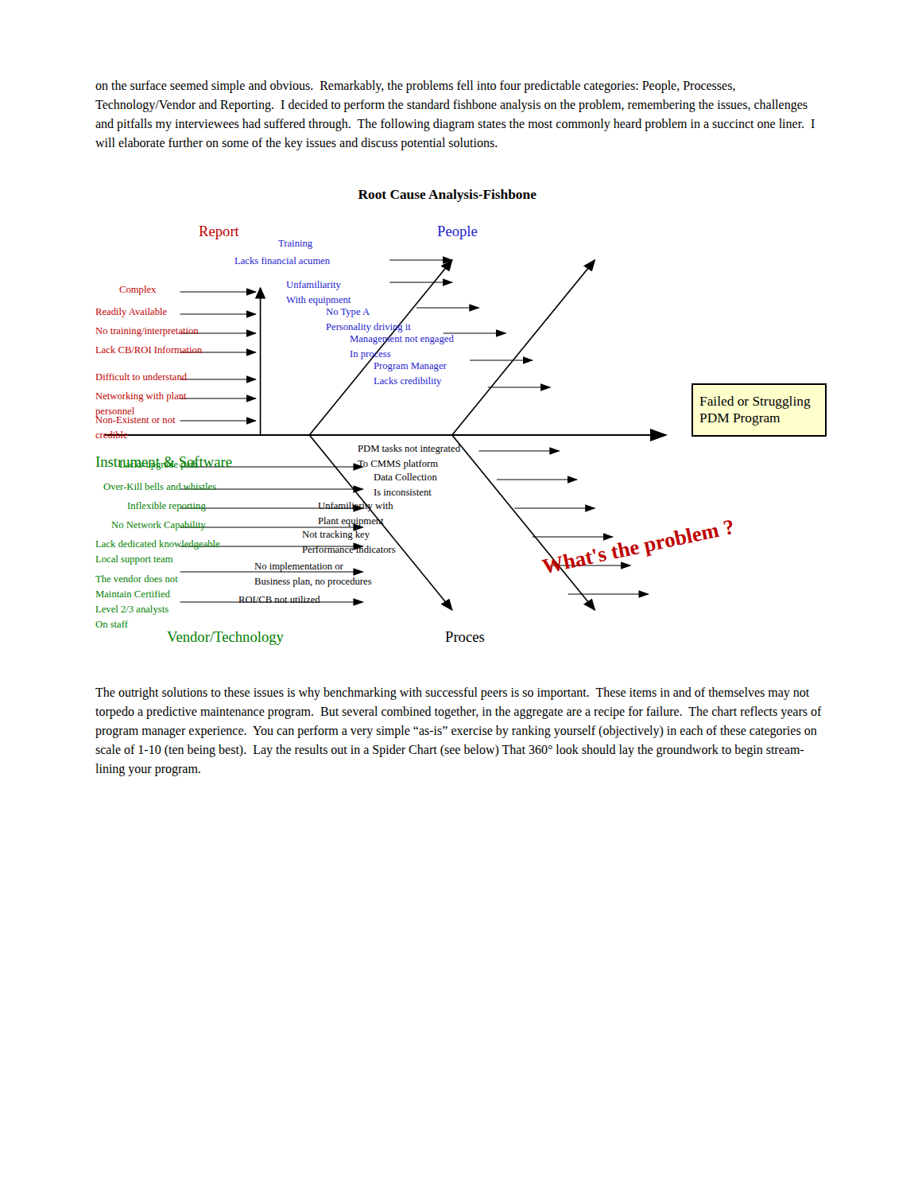on the surface seemed simple and obvious. Remarkably, the problems fell into four predictable categories: People, Processes, Technology/Vendor and Reporting. I decided to perform the standard fishbone analysis on the problem, remembering the issues, challenges and pitfalls my interviewees had suffered through. The following diagram states the most commonly heard problem in a succinct one liner. I will elaborate further on some of the key issues and discuss potential solutions.
Root Cause Analysis-Fishbone
Report
People
Instrument & Software
Vendor/Technology
Proces
Training
Lacks financial acumen
Complex
Readily Available
No training/interpretation
Lack CB/ROI Information
Difficult to understand
Networking with plant
personnel
Non-Existent or not
credible
Unfamiliarity
With equipment
No Type A
Personality driving it
Management not engaged
In process
Program Manager
Lacks credibility
Lacks upgrade path
Over-Kill bells and whistles
Inflexible reporting
No Network Capability
Lack dedicated knowledgeable
Local support team
The vendor does not
Maintain Certified
Level 2/3 analysts
On staff
PDM tasks not integrated
To CMMS platform
Data Collection
Is inconsistent
Unfamiliarity with
Plant equipment
Not tracking key
Performance indicators
No implementation or
Business plan, no procedures
ROI/CB not utilized
Failed or Struggling PDM Program
What's the problem ?
The outright solutions to these issues is why benchmarking with successful peers is so important. These items in and of themselves may not torpedo a predictive maintenance program. But several combined together, in the aggregate are a recipe for failure. The chart reflects years of program manager experience. You can perform a very simple “as-is” exercise by ranking yourself (objectively) in each of these categories on scale of 1-10 (ten being best). Lay the results out in a Spider Chart (see below) That 360° look should lay the groundwork to begin stream-lining your program.